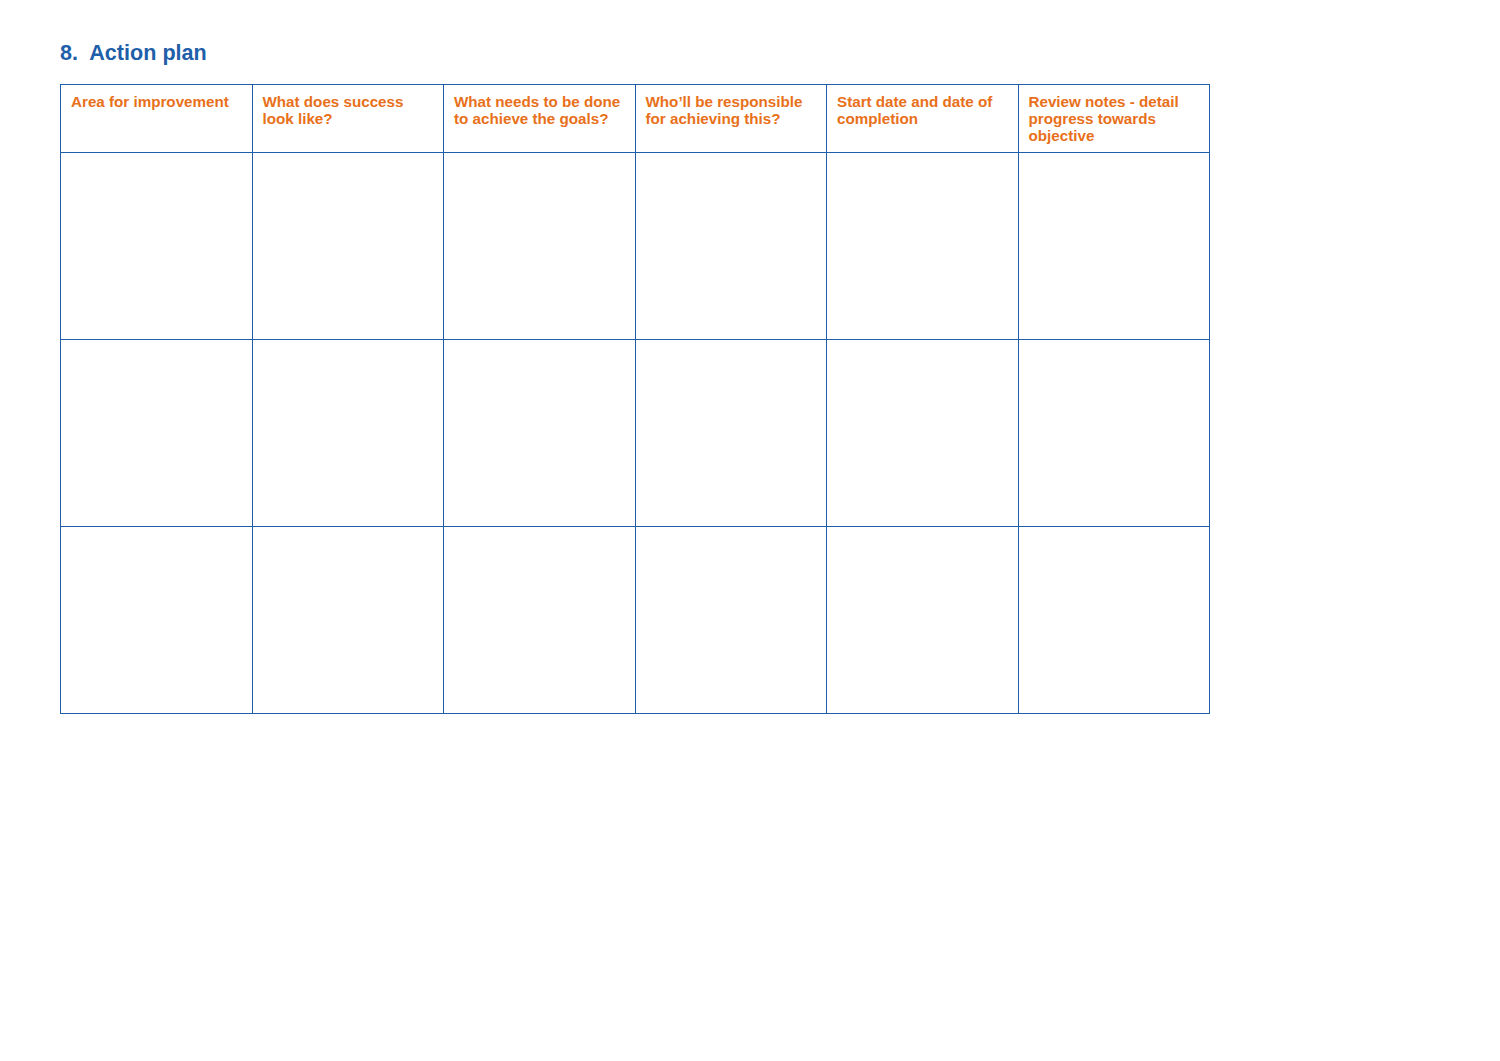8. Action plan
| Area for improvement | What does success look like? | What needs to be done to achieve the goals? | Who’ll be responsible for achieving this? | Start date and date of completion | Review notes - detail progress towards objective |
| --- | --- | --- | --- | --- | --- |